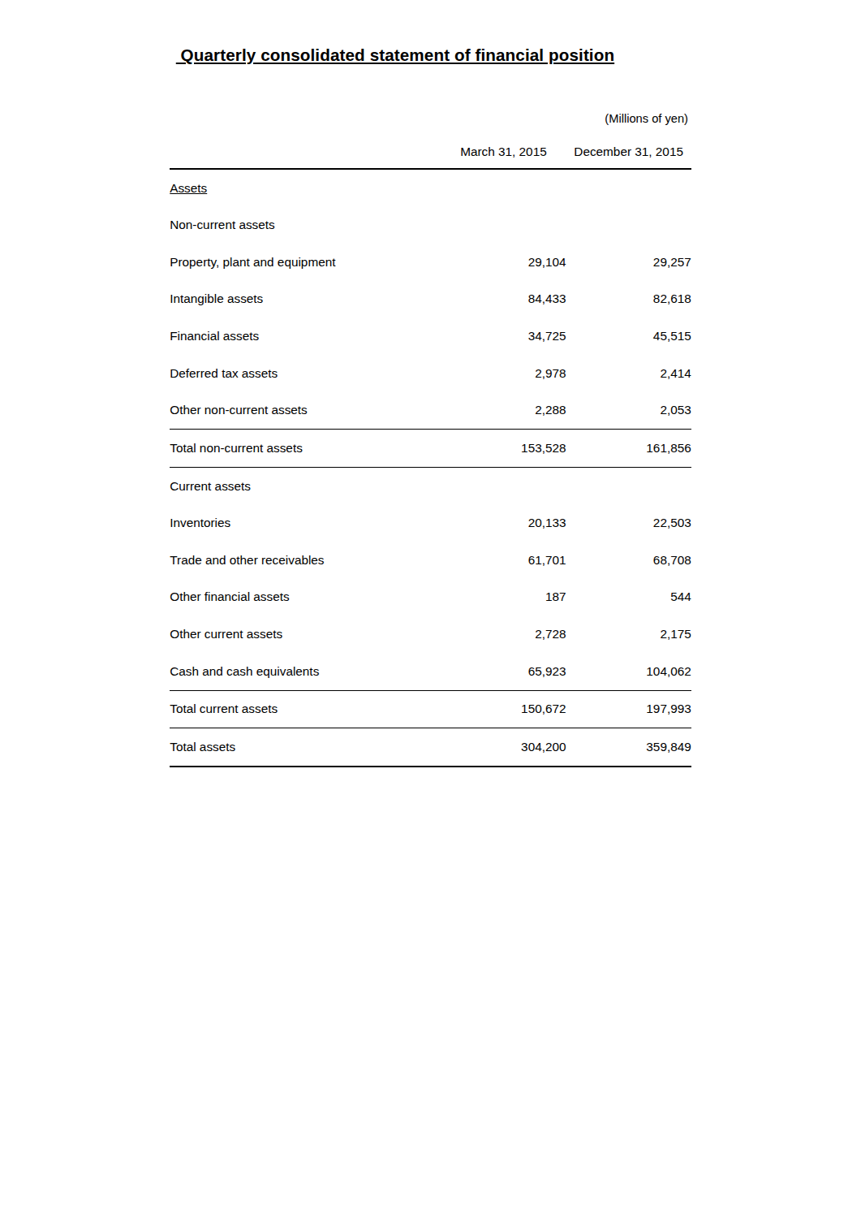Quarterly consolidated statement of financial position
(Millions of yen)
| | March 31, 2015 | December 31, 2015 |
| --- | --- | --- |
| Assets | | |
| Non-current assets | | |
| Property, plant and equipment | 29,104 | 29,257 |
| Intangible assets | 84,433 | 82,618 |
| Financial assets | 34,725 | 45,515 |
| Deferred tax assets | 2,978 | 2,414 |
| Other non-current assets | 2,288 | 2,053 |
| Total non-current assets | 153,528 | 161,856 |
| Current assets | | |
| Inventories | 20,133 | 22,503 |
| Trade and other receivables | 61,701 | 68,708 |
| Other financial assets | 187 | 544 |
| Other current assets | 2,728 | 2,175 |
| Cash and cash equivalents | 65,923 | 104,062 |
| Total current assets | 150,672 | 197,993 |
| Total assets | 304,200 | 359,849 |